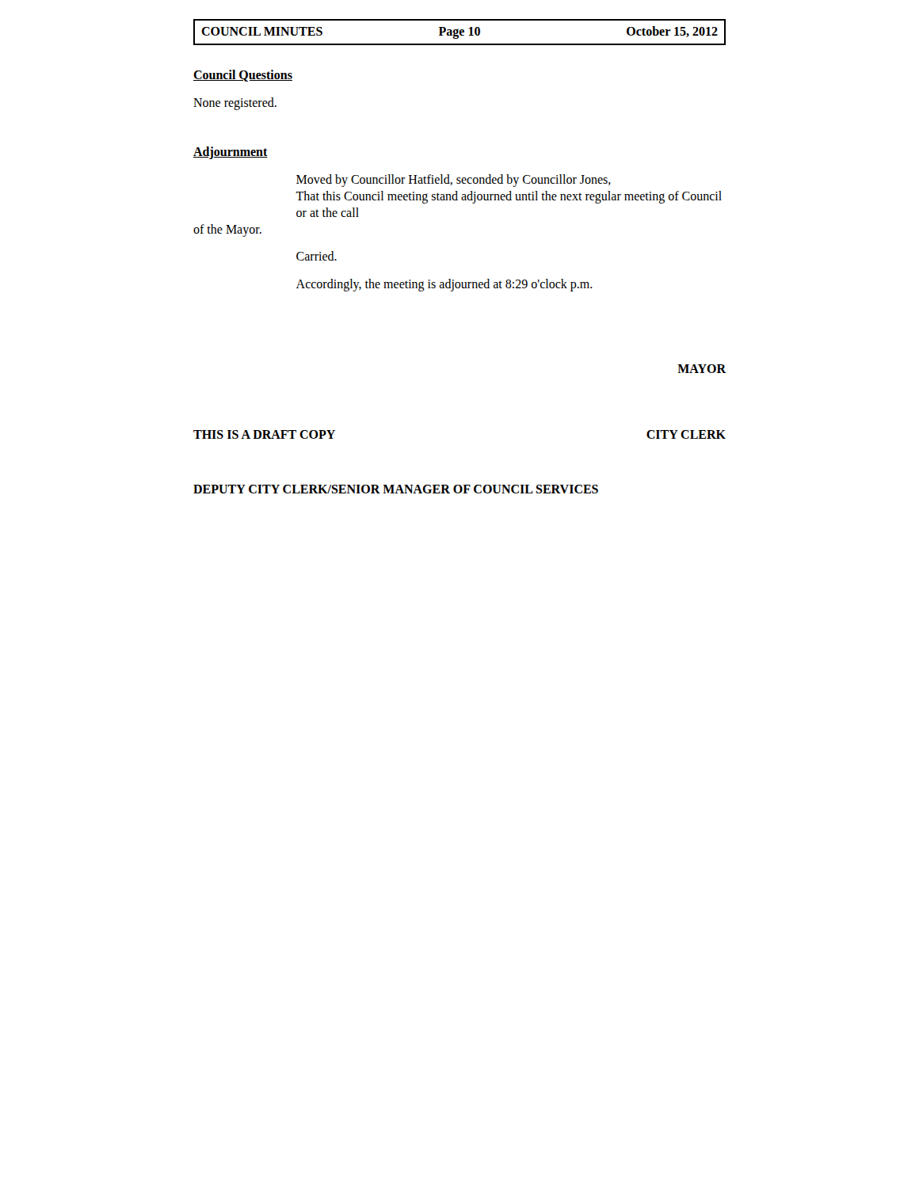COUNCIL MINUTES
Page 10
October 15, 2012
Council Questions
None registered.
Adjournment
Moved by Councillor Hatfield, seconded by Councillor Jones,
That this Council meeting stand adjourned until the next regular meeting of Council or at the call
of the Mayor.
Carried.
Accordingly, the meeting is adjourned at 8:29 o'clock p.m.
MAYOR
THIS IS A DRAFT COPY
CITY CLERK
DEPUTY CITY CLERK/SENIOR MANAGER OF COUNCIL SERVICES